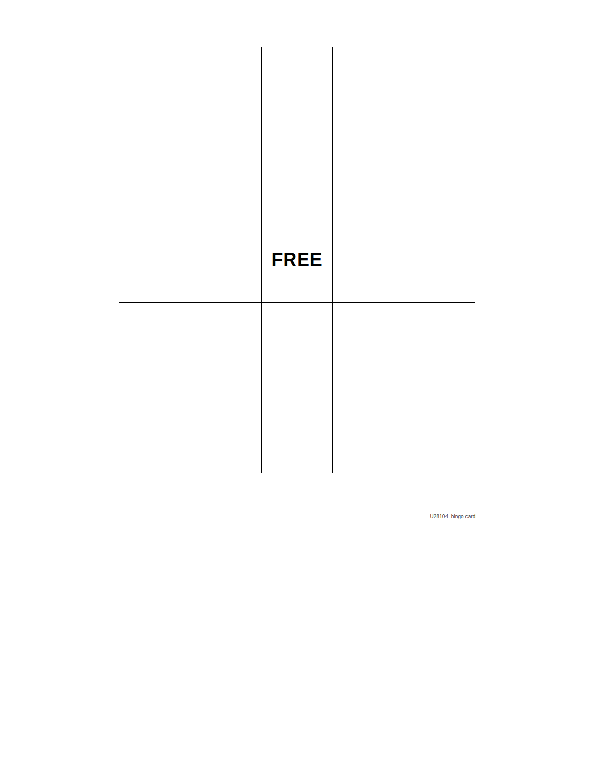| | | FREE | | |
U28104_bingo card